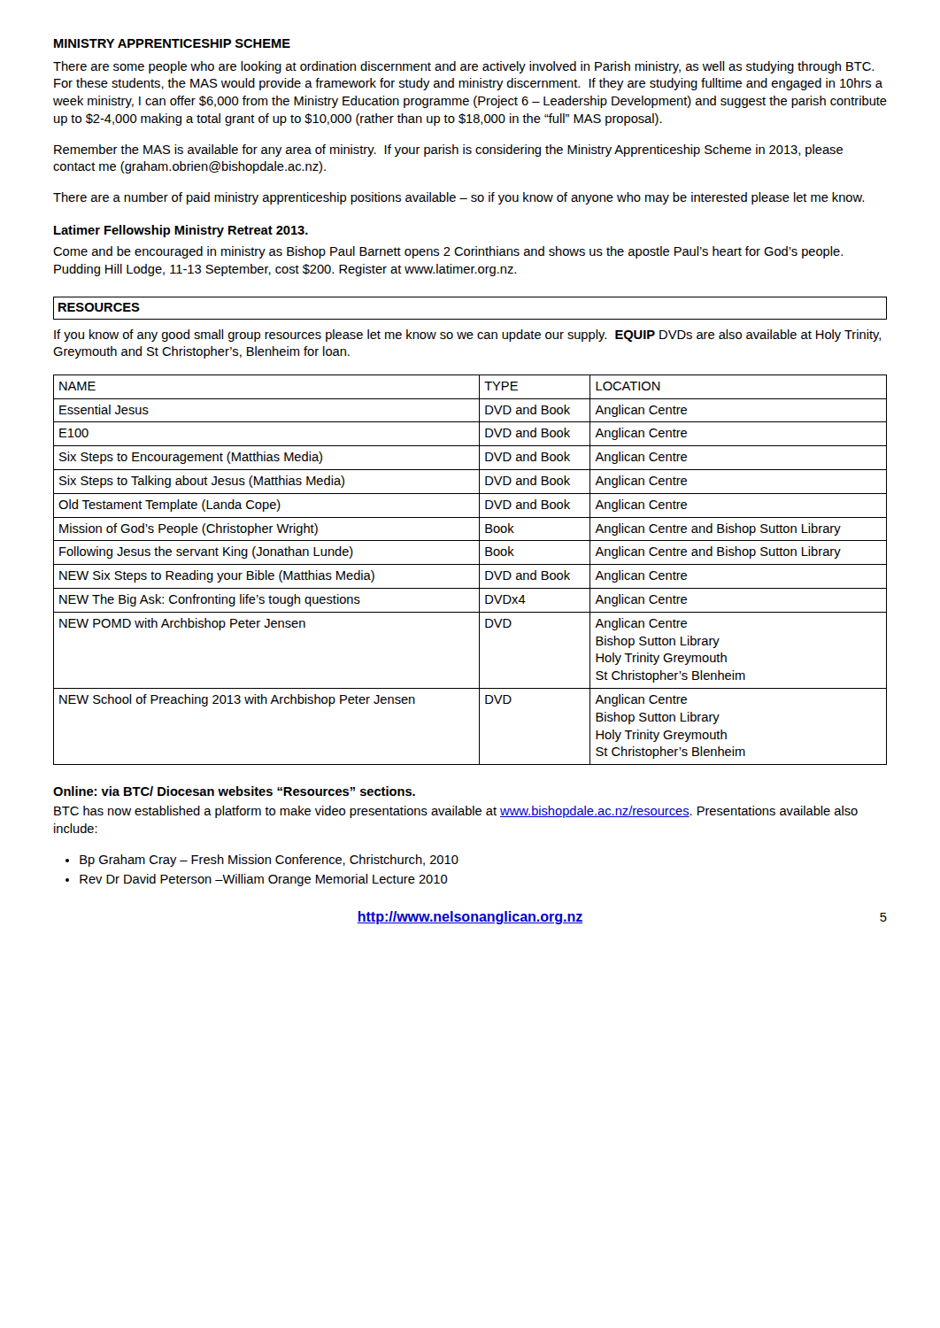Ministry Apprenticeship Scheme
There are some people who are looking at ordination discernment and are actively involved in Parish ministry, as well as studying through BTC. For these students, the MAS would provide a framework for study and ministry discernment. If they are studying fulltime and engaged in 10hrs a week ministry, I can offer $6,000 from the Ministry Education programme (Project 6 – Leadership Development) and suggest the parish contribute up to $2-4,000 making a total grant of up to $10,000 (rather than up to $18,000 in the “full” MAS proposal).
Remember the MAS is available for any area of ministry. If your parish is considering the Ministry Apprenticeship Scheme in 2013, please contact me (graham.obrien@bishopdale.ac.nz).
There are a number of paid ministry apprenticeship positions available – so if you know of anyone who may be interested please let me know.
Latimer Fellowship Ministry Retreat 2013.
Come and be encouraged in ministry as Bishop Paul Barnett opens 2 Corinthians and shows us the apostle Paul’s heart for God’s people. Pudding Hill Lodge, 11-13 September, cost $200. Register at www.latimer.org.nz.
RESOURCES
If you know of any good small group resources please let me know so we can update our supply. EQUIP DVDs are also available at Holy Trinity, Greymouth and St Christopher’s, Blenheim for loan.
| NAME | TYPE | LOCATION |
| Essential Jesus | DVD and Book | Anglican Centre |
| E100 | DVD and Book | Anglican Centre |
| Six Steps to Encouragement (Matthias Media) | DVD and Book | Anglican Centre |
| Six Steps to Talking about Jesus (Matthias Media) | DVD and Book | Anglican Centre |
| Old Testament Template (Landa Cope) | DVD and Book | Anglican Centre |
| Mission of God’s People (Christopher Wright) | Book | Anglican Centre and Bishop Sutton Library |
| Following Jesus the servant King (Jonathan Lunde) | Book | Anglican Centre and Bishop Sutton Library |
| NEW Six Steps to Reading your Bible (Matthias Media) | DVD and Book | Anglican Centre |
| NEW The Big Ask: Confronting life’s tough questions | DVDx4 | Anglican Centre |
| NEW POMD with Archbishop Peter Jensen | DVD | Anglican Centre Bishop Sutton Library Holy Trinity Greymouth St Christopher’s Blenheim |
| NEW School of Preaching 2013 with Archbishop Peter Jensen | DVD | Anglican Centre Bishop Sutton Library Holy Trinity Greymouth St Christopher’s Blenheim |
Online: via BTC/ Diocesan websites “Resources” sections.
BTC has now established a platform to make video presentations available at www.bishopdale.ac.nz/resources. Presentations available also include:
Bp Graham Cray – Fresh Mission Conference, Christchurch, 2010
Rev Dr David Peterson –William Orange Memorial Lecture 2010
http://www.nelsonanglican.org.nz 5